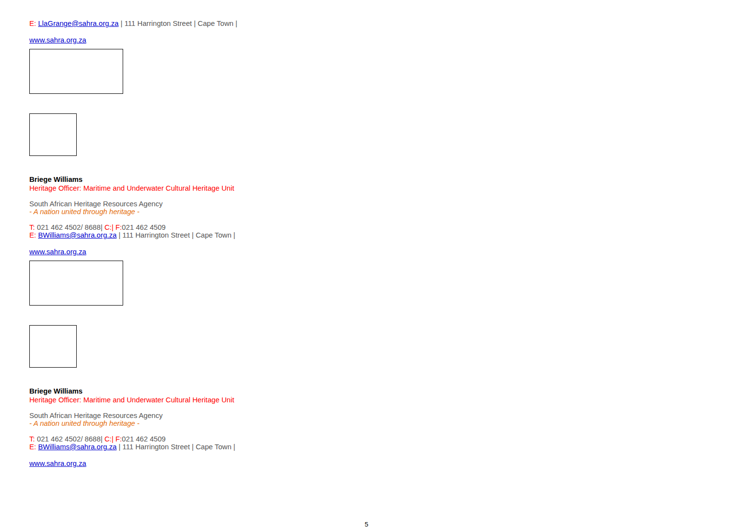E: LlaGrange@sahra.org.za | 111 Harrington Street | Cape Town |
www.sahra.org.za
Briege Williams
Heritage Officer: Maritime and Underwater Cultural Heritage Unit
South African Heritage Resources Agency
- A nation united through heritage -
T: 021 462 4502/ 8688| C:| F: 021 462 4509
E: BWilliams@sahra.org.za | 111 Harrington Street | Cape Town |
www.sahra.org.za
Briege Williams
Heritage Officer: Maritime and Underwater Cultural Heritage Unit
South African Heritage Resources Agency
- A nation united through heritage -
T: 021 462 4502/ 8688| C:| F: 021 462 4509
E: BWilliams@sahra.org.za | 111 Harrington Street | Cape Town |
www.sahra.org.za
5